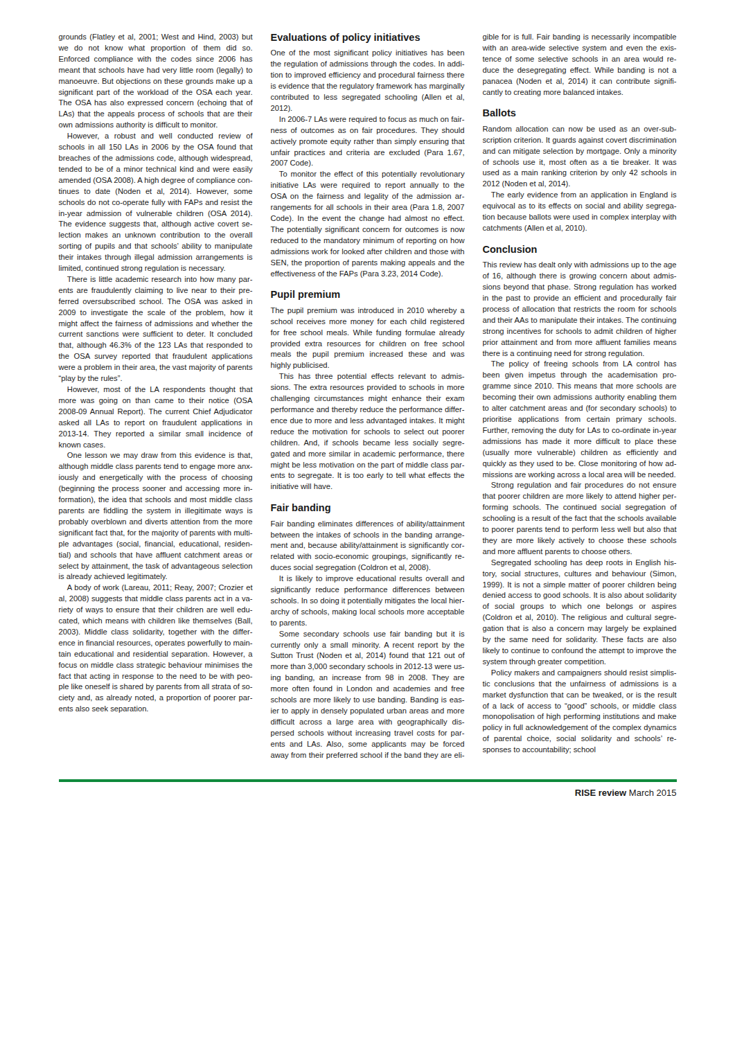grounds (Flatley et al, 2001; West and Hind, 2003) but we do not know what proportion of them did so. Enforced compliance with the codes since 2006 has meant that schools have had very little room (legally) to manoeuvre. But objections on these grounds make up a significant part of the workload of the OSA each year. The OSA has also expressed concern (echoing that of LAs) that the appeals process of schools that are their own admissions authority is difficult to monitor.
However, a robust and well conducted review of schools in all 150 LAs in 2006 by the OSA found that breaches of the admissions code, although widespread, tended to be of a minor technical kind and were easily amended (OSA 2008). A high degree of compliance continues to date (Noden et al, 2014). However, some schools do not co-operate fully with FAPs and resist the in-year admission of vulnerable children (OSA 2014). The evidence suggests that, although active covert selection makes an unknown contribution to the overall sorting of pupils and that schools’ ability to manipulate their intakes through illegal admission arrangements is limited, continued strong regulation is necessary.
There is little academic research into how many parents are fraudulently claiming to live near to their preferred oversubscribed school. The OSA was asked in 2009 to investigate the scale of the problem, how it might affect the fairness of admissions and whether the current sanctions were sufficient to deter. It concluded that, although 46.3% of the 123 LAs that responded to the OSA survey reported that fraudulent applications were a problem in their area, the vast majority of parents “play by the rules”.
However, most of the LA respondents thought that more was going on than came to their notice (OSA 2008-09 Annual Report). The current Chief Adjudicator asked all LAs to report on fraudulent applications in 2013-14. They reported a similar small incidence of known cases.
One lesson we may draw from this evidence is that, although middle class parents tend to engage more anxiously and energetically with the process of choosing (beginning the process sooner and accessing more information), the idea that schools and most middle class parents are fiddling the system in illegitimate ways is probably overblown and diverts attention from the more significant fact that, for the majority of parents with multiple advantages (social, financial, educational, residential) and schools that have affluent catchment areas or select by attainment, the task of advantageous selection is already achieved legitimately.
A body of work (Lareau, 2011; Reay, 2007; Crozier et al, 2008) suggests that middle class parents act in a variety of ways to ensure that their children are well educated, which means with children like themselves (Ball, 2003). Middle class solidarity, together with the difference in financial resources, operates powerfully to maintain educational and residential separation. However, a focus on middle class strategic behaviour minimises the fact that acting in response to the need to be with people like oneself is shared by parents from all strata of society and, as already noted, a proportion of poorer parents also seek separation.
Evaluations of policy initiatives
One of the most significant policy initiatives has been the regulation of admissions through the codes. In addition to improved efficiency and procedural fairness there is evidence that the regulatory framework has marginally contributed to less segregated schooling (Allen et al, 2012).
In 2006-7 LAs were required to focus as much on fairness of outcomes as on fair procedures. They should actively promote equity rather than simply ensuring that unfair practices and criteria are excluded (Para 1.67, 2007 Code).
To monitor the effect of this potentially revolutionary initiative LAs were required to report annually to the OSA on the fairness and legality of the admission arrangements for all schools in their area (Para 1.8, 2007 Code). In the event the change had almost no effect. The potentially significant concern for outcomes is now reduced to the mandatory minimum of reporting on how admissions work for looked after children and those with SEN, the proportion of parents making appeals and the effectiveness of the FAPs (Para 3.23, 2014 Code).
Pupil premium
The pupil premium was introduced in 2010 whereby a school receives more money for each child registered for free school meals. While funding formulae already provided extra resources for children on free school meals the pupil premium increased these and was highly publicised.
This has three potential effects relevant to admissions. The extra resources provided to schools in more challenging circumstances might enhance their exam performance and thereby reduce the performance difference due to more and less advantaged intakes. It might reduce the motivation for schools to select out poorer children. And, if schools became less socially segregated and more similar in academic performance, there might be less motivation on the part of middle class parents to segregate. It is too early to tell what effects the initiative will have.
Fair banding
Fair banding eliminates differences of ability/attainment between the intakes of schools in the banding arrangement and, because ability/attainment is significantly correlated with socio-economic groupings, significantly reduces social segregation (Coldron et al, 2008).
It is likely to improve educational results overall and significantly reduce performance differences between schools. In so doing it potentially mitigates the local hierarchy of schools, making local schools more acceptable to parents.
Some secondary schools use fair banding but it is currently only a small minority. A recent report by the Sutton Trust (Noden et al, 2014) found that 121 out of more than 3,000 secondary schools in 2012-13 were using banding, an increase from 98 in 2008. They are more often found in London and academies and free schools are more likely to use banding. Banding is easier to apply in densely populated urban areas and more difficult across a large area with geographically dispersed schools without increasing travel costs for parents and LAs. Also, some applicants may be forced away from their preferred school if the band they are eligible for is full. Fair banding is necessarily incompatible with an area-wide selective system and even the existence of some selective schools in an area would reduce the desegregating effect. While banding is not a panacea (Noden et al, 2014) it can contribute significantly to creating more balanced intakes.
Ballots
Random allocation can now be used as an over-subscription criterion. It guards against covert discrimination and can mitigate selection by mortgage. Only a minority of schools use it, most often as a tie breaker. It was used as a main ranking criterion by only 42 schools in 2012 (Noden et al, 2014).
The early evidence from an application in England is equivocal as to its effects on social and ability segregation because ballots were used in complex interplay with catchments (Allen et al, 2010).
Conclusion
This review has dealt only with admissions up to the age of 16, although there is growing concern about admissions beyond that phase. Strong regulation has worked in the past to provide an efficient and procedurally fair process of allocation that restricts the room for schools and their AAs to manipulate their intakes. The continuing strong incentives for schools to admit children of higher prior attainment and from more affluent families means there is a continuing need for strong regulation.
The policy of freeing schools from LA control has been given impetus through the academisation programme since 2010. This means that more schools are becoming their own admissions authority enabling them to alter catchment areas and (for secondary schools) to prioritise applications from certain primary schools. Further, removing the duty for LAs to co-ordinate in-year admissions has made it more difficult to place these (usually more vulnerable) children as efficiently and quickly as they used to be. Close monitoring of how admissions are working across a local area will be needed.
Strong regulation and fair procedures do not ensure that poorer children are more likely to attend higher performing schools. The continued social segregation of schooling is a result of the fact that the schools available to poorer parents tend to perform less well but also that they are more likely actively to choose these schools and more affluent parents to choose others.
Segregated schooling has deep roots in English history, social structures, cultures and behaviour (Simon, 1999). It is not a simple matter of poorer children being denied access to good schools. It is also about solidarity of social groups to which one belongs or aspires (Coldron et al, 2010). The religious and cultural segregation that is also a concern may largely be explained by the same need for solidarity. These facts are also likely to continue to confound the attempt to improve the system through greater competition.
Policy makers and campaigners should resist simplistic conclusions that the unfairness of admissions is a market dysfunction that can be tweaked, or is the result of a lack of access to “good” schools, or middle class monopolisation of high performing institutions and make policy in full acknowledgement of the complex dynamics of parental choice, social solidarity and schools’ responses to accountability; school
RISE review March 2015